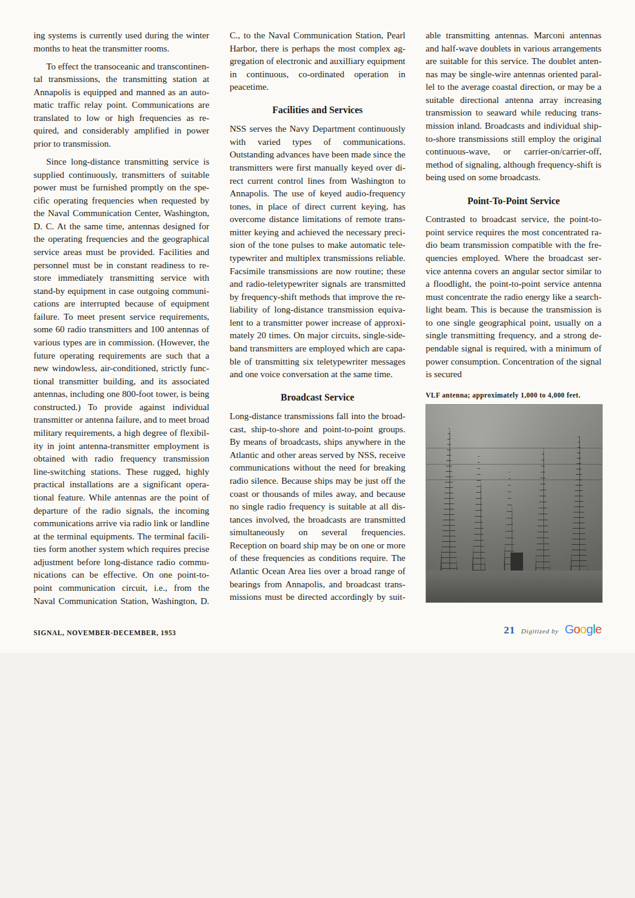ing systems is currently used during the winter months to heat the transmitter rooms.
To effect the transoceanic and transcontinental transmissions, the transmitting station at Annapolis is equipped and manned as an automatic traffic relay point. Communications are translated to low or high frequencies as required, and considerably amplified in power prior to transmission.
Since long-distance transmitting service is supplied continuously, transmitters of suitable power must be furnished promptly on the specific operating frequencies when requested by the Naval Communication Center, Washington, D. C. At the same time, antennas designed for the operating frequencies and the geographical service areas must be provided. Facilities and personnel must be in constant readiness to restore immediately transmitting service with stand-by equipment in case outgoing communications are interrupted because of equipment failure. To meet present service requirements, some 60 radio transmitters and 100 antennas of various types are in commission. (However, the future operating requirements are such that a new windowless, air-conditioned, strictly functional transmitter building, and its associated antennas, including one 800-foot tower, is being constructed.) To provide against individual transmitter or antenna failure, and to meet broad military requirements, a high degree of flexibility in joint antenna-transmitter employment is obtained with radio frequency transmission line-switching stations. These rugged, highly practical installations are a significant operational feature. While antennas are the point of departure of the radio signals, the incoming communications arrive via radio link or landline at the terminal equipments. The terminal facilities form another system which requires precise adjustment before long-distance radio communications can be effective. On one point-to-point communication circuit, i.e., from the Naval Communication Station, Washington, D. C., to the Naval Communication Station, Pearl Harbor, there is perhaps the most complex aggregation of electronic and auxilliary equipment in continuous, co-ordinated operation in peacetime.
Facilities and Services
NSS serves the Navy Department continuously with varied types of communications. Outstanding advances have been made since the transmitters were first manually keyed over direct current control lines from Washington to Annapolis. The use of keyed audio-frequency tones, in place of direct current keying, has overcome distance limitations of remote transmitter keying and achieved the necessary precision of the tone pulses to make automatic teletypewriter and multiplex transmissions reliable. Facsimile transmissions are now routine; these and radio-teletypewriter signals are transmitted by frequency-shift methods that improve the reliability of long-distance transmission equivalent to a transmitter power increase of approximately 20 times. On major circuits, single-sideband transmitters are employed which are capable of transmitting six teletypewriter messages and one voice conversation at the same time.
Broadcast Service
Long-distance transmissions fall into the broadcast, ship-to-shore and point-to-point groups. By means of broadcasts, ships anywhere in the Atlantic and other areas served by NSS, receive communications without the need for breaking radio silence. Because ships may be just off the coast or thousands of miles away, and because no single radio frequency is suitable at all distances involved, the broadcasts are transmitted simultaneously on several frequencies. Reception on board ship may be on one or more of these frequencies as conditions require. The Atlantic Ocean Area lies over a broad range of bearings from Annapolis, and broadcast transmissions must be directed accordingly by suitable transmitting antennas. Marconi antennas and half-wave doublets in various arrangements are suitable for this service. The doublet antennas may be single-wire antennas oriented parallel to the average coastal direction, or may be a suitable directional antenna array increasing transmission to seaward while reducing transmission inland. Broadcasts and individual ship-to-shore transmissions still employ the original continuous-wave, or carrier-on/carrier-off, method of signaling, although frequency-shift is being used on some broadcasts.
Point-To-Point Service
Contrasted to broadcast service, the point-to-point service requires the most concentrated radio beam transmission compatible with the frequencies employed. Where the broadcast service antenna covers an angular sector similar to a floodlight, the point-to-point service antenna must concentrate the radio energy like a searchlight beam. This is because the transmission is to one single geographical point, usually on a single transmitting frequency, and a strong dependable signal is required, with a minimum of power consumption. Concentration of the signal is secured
VLF antenna; approximately 1,000 to 4,000 feet.
SIGNAL, NOVEMBER-DECEMBER, 1953
21 Digitized by Google